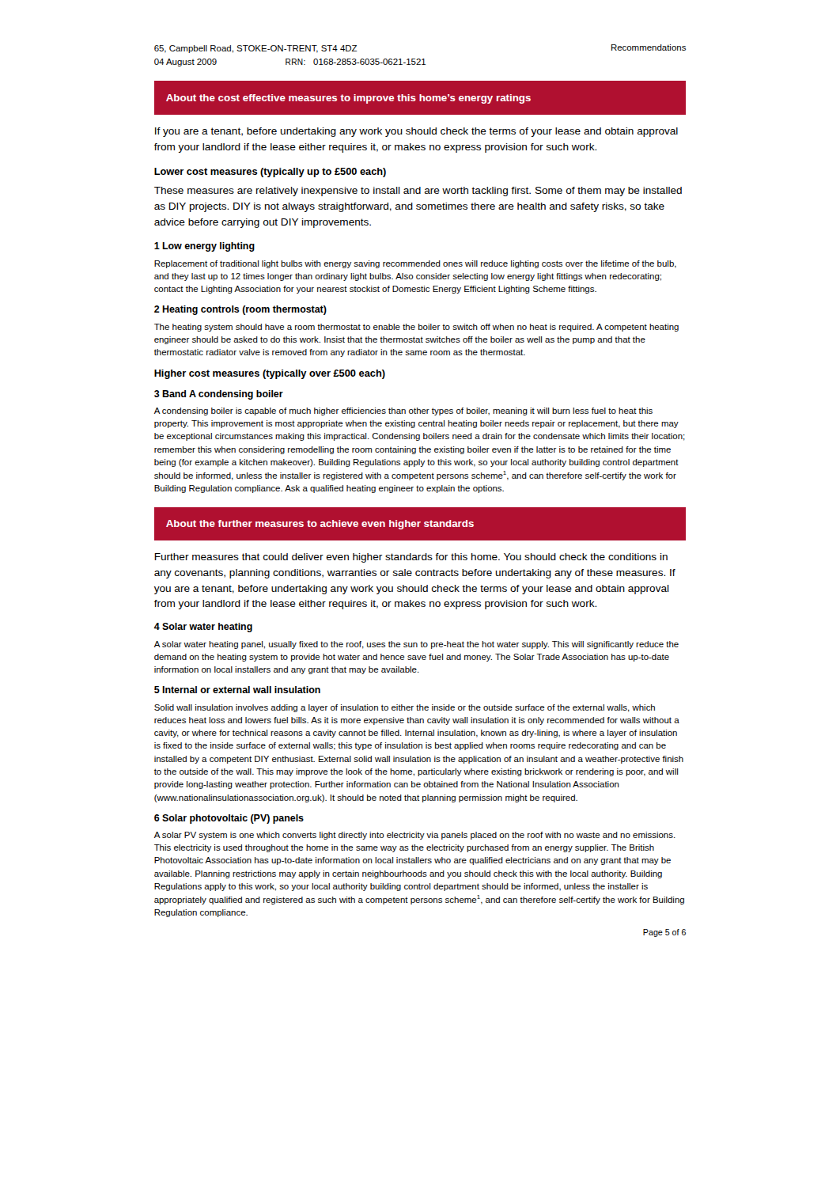65, Campbell Road, STOKE-ON-TRENT, ST4 4DZ
04 August 2009 RRN: 0168-2853-6035-0621-1521
Recommendations
About the cost effective measures to improve this home’s energy ratings
If you are a tenant, before undertaking any work you should check the terms of your lease and obtain approval from your landlord if the lease either requires it, or makes no express provision for such work.
Lower cost measures (typically up to £500 each)
These measures are relatively inexpensive to install and are worth tackling first. Some of them may be installed as DIY projects. DIY is not always straightforward, and sometimes there are health and safety risks, so take advice before carrying out DIY improvements.
1 Low energy lighting
Replacement of traditional light bulbs with energy saving recommended ones will reduce lighting costs over the lifetime of the bulb, and they last up to 12 times longer than ordinary light bulbs. Also consider selecting low energy light fittings when redecorating; contact the Lighting Association for your nearest stockist of Domestic Energy Efficient Lighting Scheme fittings.
2 Heating controls (room thermostat)
The heating system should have a room thermostat to enable the boiler to switch off when no heat is required. A competent heating engineer should be asked to do this work. Insist that the thermostat switches off the boiler as well as the pump and that the thermostatic radiator valve is removed from any radiator in the same room as the thermostat.
Higher cost measures (typically over £500 each)
3 Band A condensing boiler
A condensing boiler is capable of much higher efficiencies than other types of boiler, meaning it will burn less fuel to heat this property. This improvement is most appropriate when the existing central heating boiler needs repair or replacement, but there may be exceptional circumstances making this impractical. Condensing boilers need a drain for the condensate which limits their location; remember this when considering remodelling the room containing the existing boiler even if the latter is to be retained for the time being (for example a kitchen makeover). Building Regulations apply to this work, so your local authority building control department should be informed, unless the installer is registered with a competent persons scheme1, and can therefore self-certify the work for Building Regulation compliance. Ask a qualified heating engineer to explain the options.
About the further measures to achieve even higher standards
Further measures that could deliver even higher standards for this home. You should check the conditions in any covenants, planning conditions, warranties or sale contracts before undertaking any of these measures. If you are a tenant, before undertaking any work you should check the terms of your lease and obtain approval from your landlord if the lease either requires it, or makes no express provision for such work.
4 Solar water heating
A solar water heating panel, usually fixed to the roof, uses the sun to pre-heat the hot water supply. This will significantly reduce the demand on the heating system to provide hot water and hence save fuel and money. The Solar Trade Association has up-to-date information on local installers and any grant that may be available.
5 Internal or external wall insulation
Solid wall insulation involves adding a layer of insulation to either the inside or the outside surface of the external walls, which reduces heat loss and lowers fuel bills. As it is more expensive than cavity wall insulation it is only recommended for walls without a cavity, or where for technical reasons a cavity cannot be filled. Internal insulation, known as dry-lining, is where a layer of insulation is fixed to the inside surface of external walls; this type of insulation is best applied when rooms require redecorating and can be installed by a competent DIY enthusiast. External solid wall insulation is the application of an insulant and a weather-protective finish to the outside of the wall. This may improve the look of the home, particularly where existing brickwork or rendering is poor, and will provide long-lasting weather protection. Further information can be obtained from the National Insulation Association (www.nationalinsulationassociation.org.uk). It should be noted that planning permission might be required.
6 Solar photovoltaic (PV) panels
A solar PV system is one which converts light directly into electricity via panels placed on the roof with no waste and no emissions. This electricity is used throughout the home in the same way as the electricity purchased from an energy supplier. The British Photovoltaic Association has up-to-date information on local installers who are qualified electricians and on any grant that may be available. Planning restrictions may apply in certain neighbourhoods and you should check this with the local authority. Building Regulations apply to this work, so your local authority building control department should be informed, unless the installer is appropriately qualified and registered as such with a competent persons scheme1, and can therefore self-certify the work for Building Regulation compliance.
Page 5 of 6